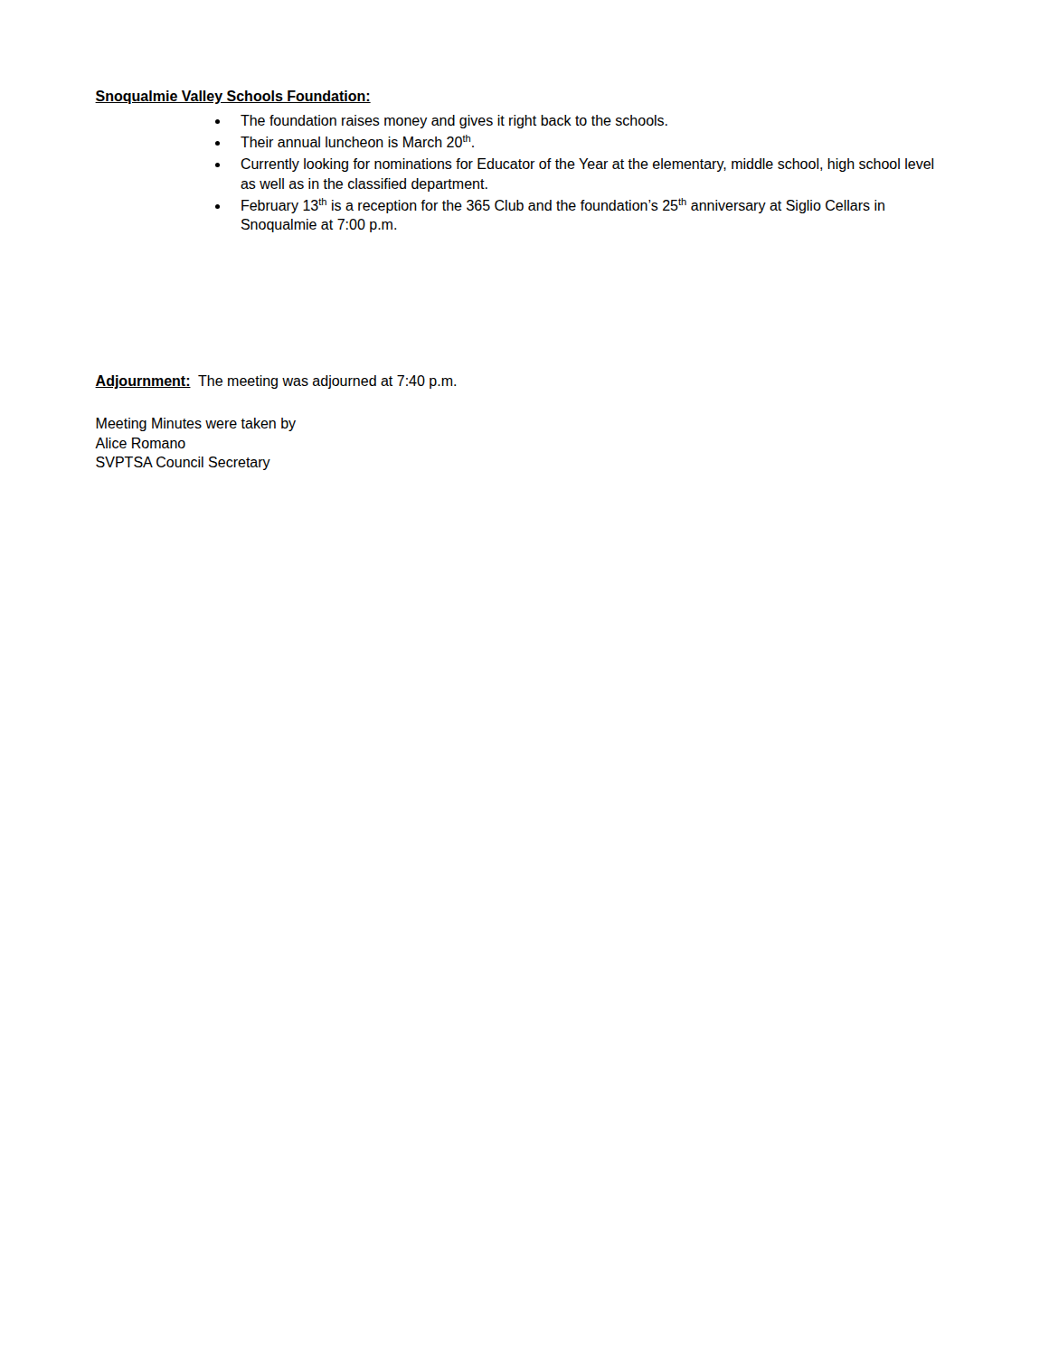Snoqualmie Valley Schools Foundation:
The foundation raises money and gives it right back to the schools.
Their annual luncheon is March 20th.
Currently looking for nominations for Educator of the Year at the elementary, middle school, high school level as well as in the classified department.
February 13th is a reception for the 365 Club and the foundation’s 25th anniversary at Siglio Cellars in Snoqualmie at 7:00 p.m.
Adjournment: The meeting was adjourned at 7:40 p.m.
Meeting Minutes were taken by
Alice Romano
SVPTSA Council Secretary